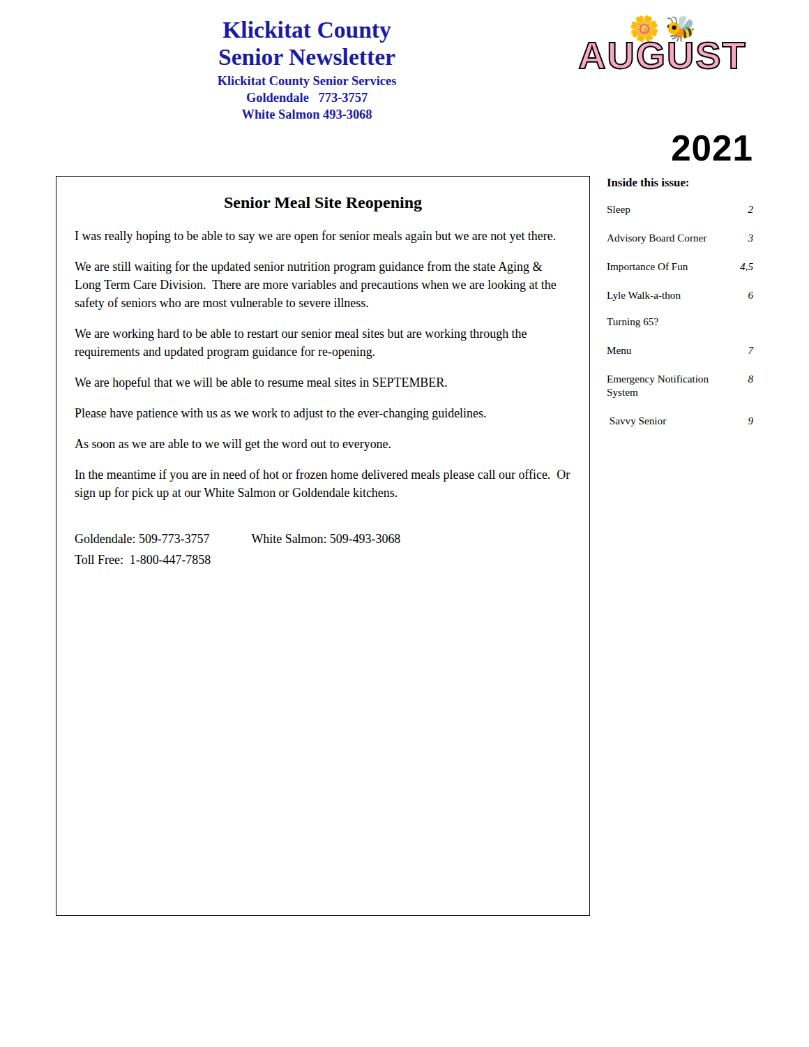Klickitat County
Senior Newsletter
Klickitat County Senior Services
Goldendale 773-3757
White Salmon 493-3068
🌼 🐝
AUGUST
2021
Senior Meal Site Reopening
I was really hoping to be able to say we are open for senior meals again but we are not yet there.
We are still waiting for the updated senior nutrition program guidance from the state Aging & Long Term Care Division. There are more variables and precautions when we are looking at the safety of seniors who are most vulnerable to severe illness.
We are working hard to be able to restart our senior meal sites but are working through the requirements and updated program guidance for re-opening.
We are hopeful that we will be able to resume meal sites in SEPTEMBER.
Please have patience with us as we work to adjust to the ever-changing guidelines.
As soon as we are able to we will get the word out to everyone.
In the meantime if you are in need of hot or frozen home delivered meals please call our office. Or sign up for pick up at our White Salmon or Goldendale kitchens.
Goldendale: 509-773-3757
White Salmon: 509-493-3068
Toll Free: 1-800-447-7858
Inside this issue:
| Sleep | 2 |
| Advisory Board Corner | 3 |
| Importance Of Fun | 4,5 |
| Lyle Walk-a-thon Turning 65? | 6 |
| Menu | 7 |
| Emergency Notification System | 8 |
| Savvy Senior | 9 |